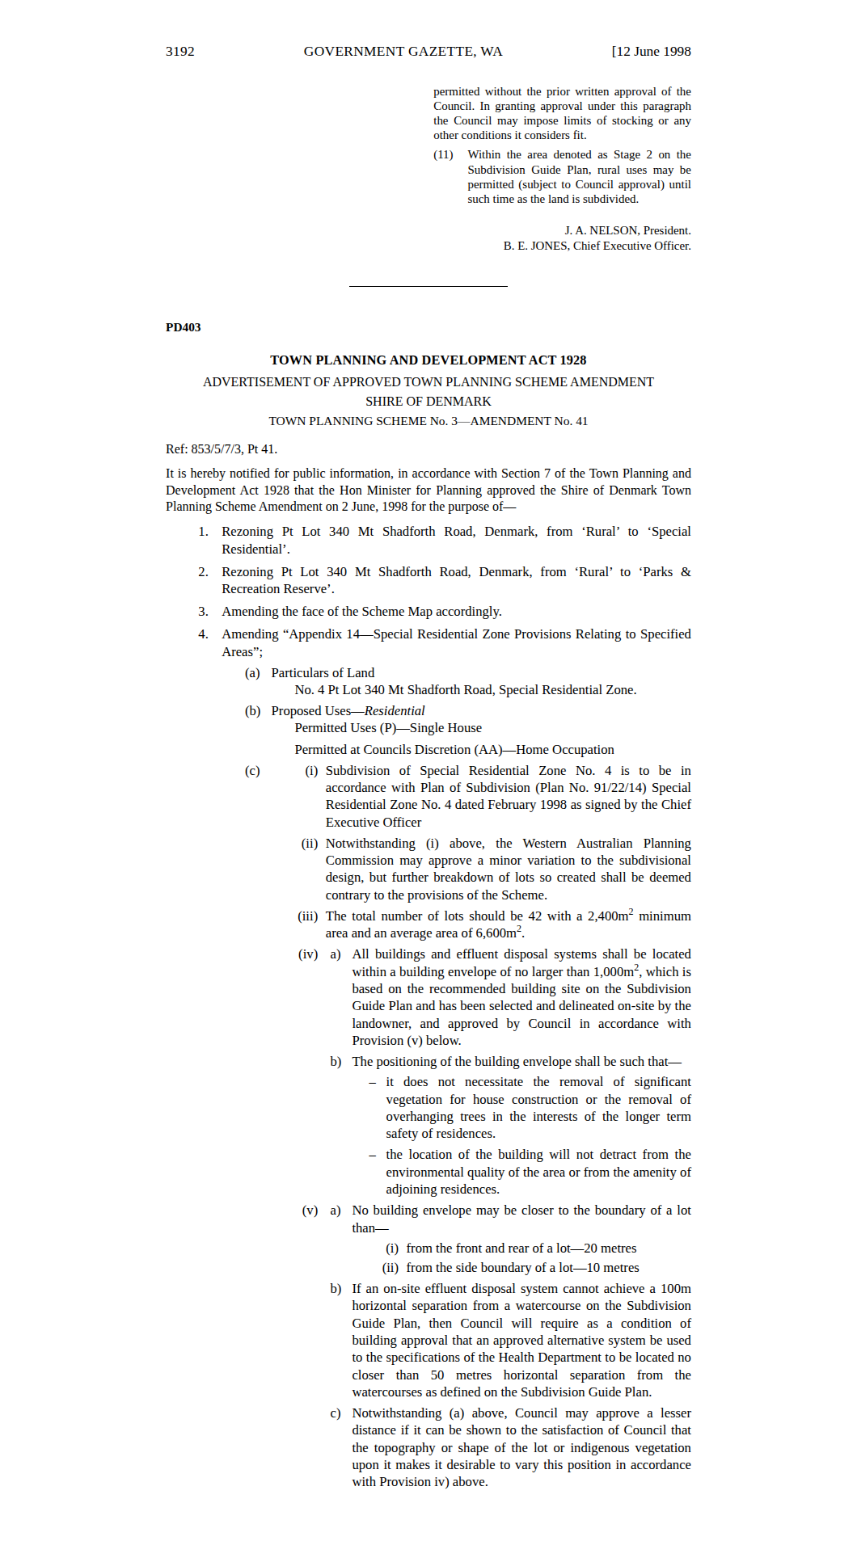3192
GOVERNMENT GAZETTE, WA
[12 June 1998
permitted without the prior written approval of the Council. In granting approval under this paragraph the Council may impose limits of stocking or any other conditions it considers fit.
(11)
Within the area denoted as Stage 2 on the Subdivision Guide Plan, rural uses may be permitted (subject to Council approval) until such time as the land is subdivided.
J. A. NELSON, President.
B. E. JONES, Chief Executive Officer.
PD403
TOWN PLANNING AND DEVELOPMENT ACT 1928
ADVERTISEMENT OF APPROVED TOWN PLANNING SCHEME AMENDMENT
SHIRE OF DENMARK
TOWN PLANNING SCHEME No. 3—AMENDMENT No. 41
Ref: 853/5/7/3, Pt 41.
It is hereby notified for public information, in accordance with Section 7 of the Town Planning and Development Act 1928 that the Hon Minister for Planning approved the Shire of Denmark Town Planning Scheme Amendment on 2 June, 1998 for the purpose of—
Rezoning Pt Lot 340 Mt Shadforth Road, Denmark, from ‘Rural’ to ‘Special Residential’.
Rezoning Pt Lot 340 Mt Shadforth Road, Denmark, from ‘Rural’ to ‘Parks & Recreation Reserve’.
Amending the face of the Scheme Map accordingly.
Amending “Appendix 14—Special Residential Zone Provisions Relating to Specified Areas”;
Particulars of Land
No. 4 Pt Lot 340 Mt Shadforth Road, Special Residential Zone.
Proposed Uses—Residential
Permitted Uses (P)—Single House
Permitted at Councils Discretion (AA)—Home Occupation
Subdivision of Special Residential Zone No. 4 is to be in accordance with Plan of Subdivision (Plan No. 91/22/14) Special Residential Zone No. 4 dated February 1998 as signed by the Chief Executive Officer
Notwithstanding (i) above, the Western Australian Planning Commission may approve a minor variation to the subdivisional design, but further breakdown of lots so created shall be deemed contrary to the provisions of the Scheme.
The total number of lots should be 42 with a 2,400m2 minimum area and an average area of 6,600m2.
All buildings and effluent disposal systems shall be located within a building envelope of no larger than 1,000m2, which is based on the recommended building site on the Subdivision Guide Plan and has been selected and delineated on-site by the landowner, and approved by Council in accordance with Provision (v) below.
The positioning of the building envelope shall be such that—
it does not necessitate the removal of significant vegetation for house construction or the removal of overhanging trees in the interests of the longer term safety of residences.
the location of the building will not detract from the environmental quality of the area or from the amenity of adjoining residences.
No building envelope may be closer to the boundary of a lot than—
from the front and rear of a lot—20 metres
from the side boundary of a lot—10 metres
If an on-site effluent disposal system cannot achieve a 100m horizontal separation from a watercourse on the Subdivision Guide Plan, then Council will require as a condition of building approval that an approved alternative system be used to the specifications of the Health Department to be located no closer than 50 metres horizontal separation from the watercourses as defined on the Subdivision Guide Plan.
Notwithstanding (a) above, Council may approve a lesser distance if it can be shown to the satisfaction of Council that the topography or shape of the lot or indigenous vegetation upon it makes it desirable to vary this position in accordance with Provision iv) above.